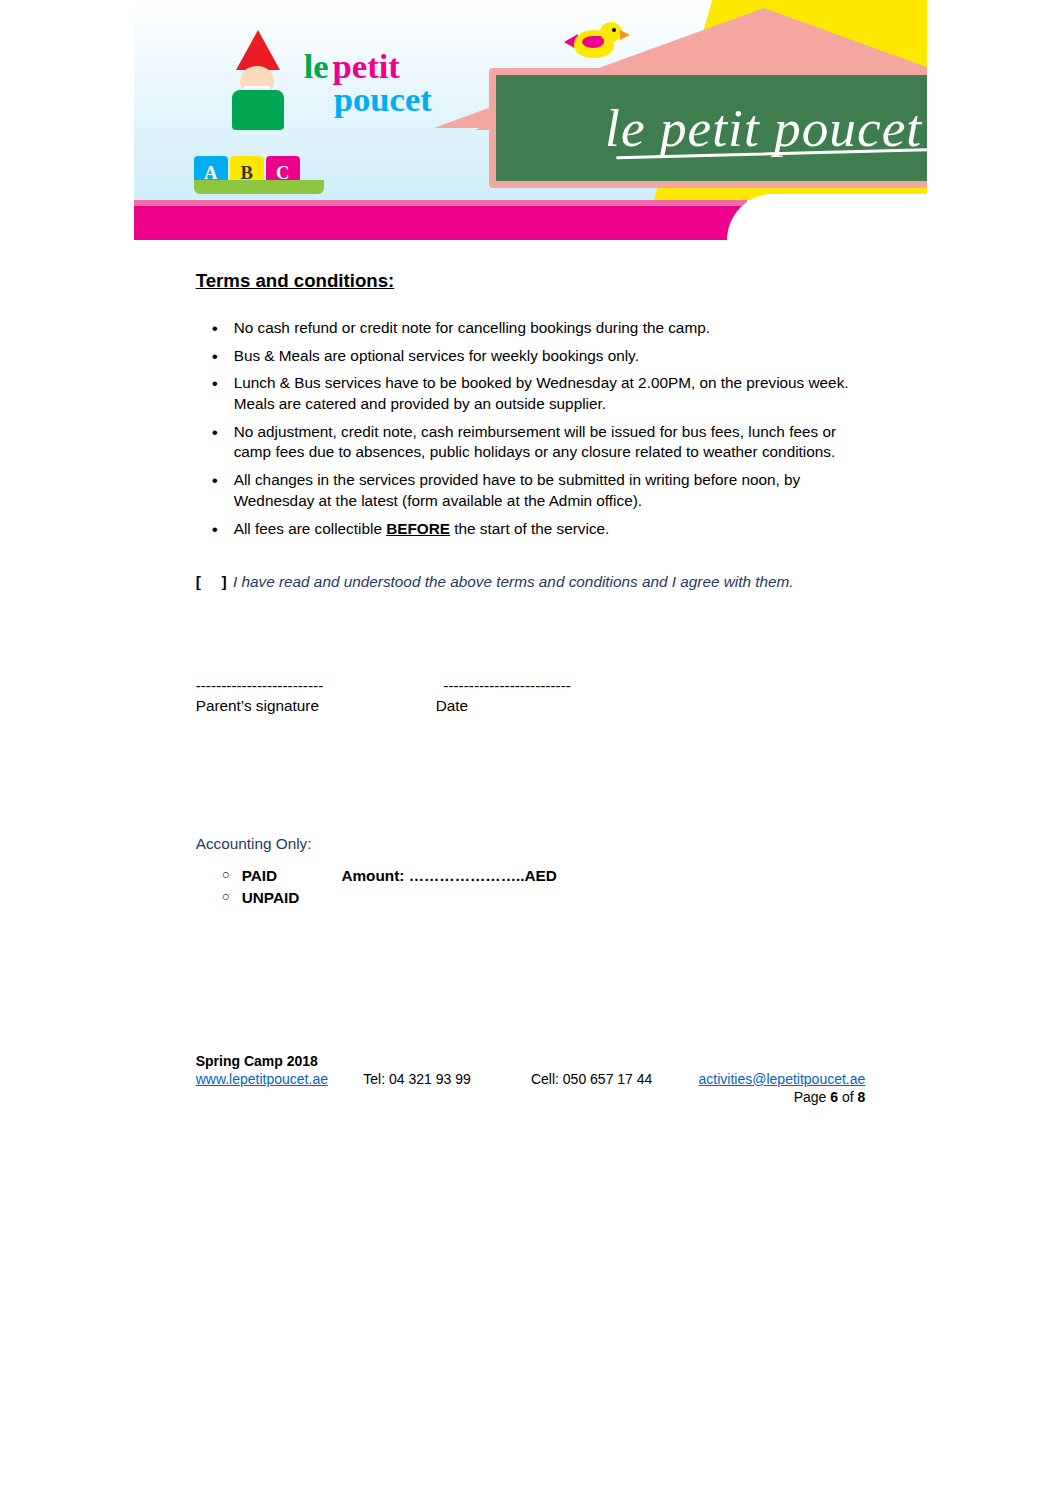le petit poucet
le petit poucet
A
B
C
Terms and conditions:
No cash refund or credit note for cancelling bookings during the camp.
Bus & Meals are optional services for weekly bookings only.
Lunch & Bus services have to be booked by Wednesday at 2.00PM, on the previous week. Meals are catered and provided by an outside supplier.
No adjustment, credit note, cash reimbursement will be issued for bus fees, lunch fees or camp fees due to absences, public holidays or any closure related to weather conditions.
All changes in the services provided have to be submitted in writing before noon, by Wednesday at the latest (form available at the Admin office).
All fees are collectible BEFORE the start of the service.
[ ] I have read and understood the above terms and conditions and I agree with them.
------------------------- -------------------------
Parent’s signature Date
Accounting Only:
PAID Amount: …………………..AED
UNPAID
Spring Camp 2018
www.lepetitpoucet.ae Tel: 04 321 93 99 Cell: 050 657 17 44 activities@lepetitpoucet.ae
Page 6 of 8